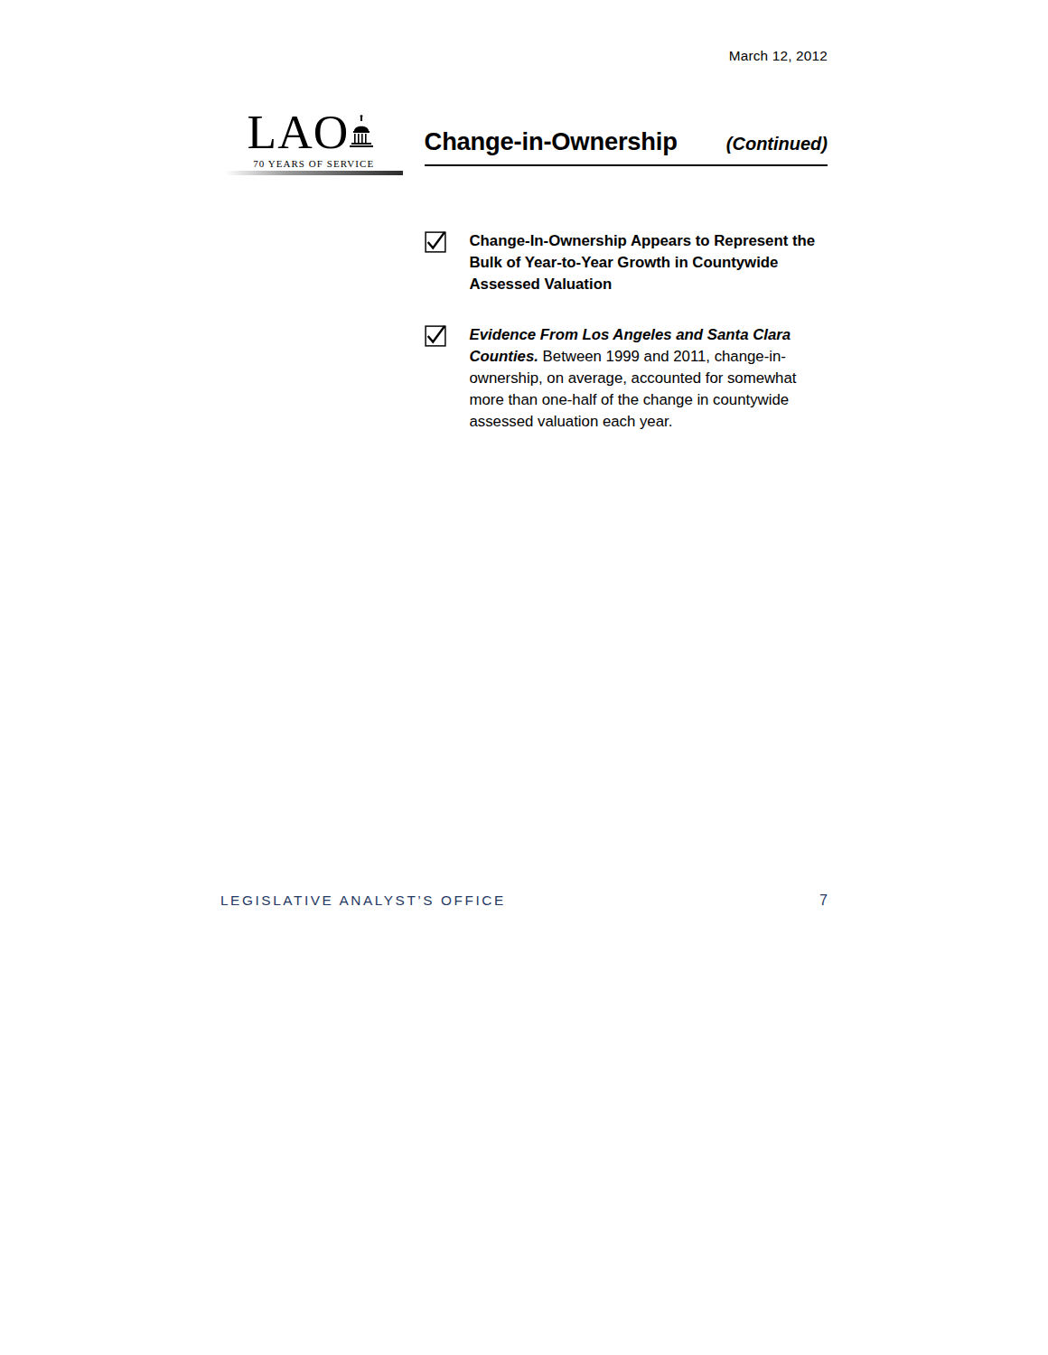March 12, 2012
LAO
70 YEARS OF SERVICE
Change-in-Ownership
(Continued)
Change-In-Ownership Appears to Represent the Bulk of Year-to-Year Growth in Countywide Assessed Valuation
Evidence From Los Angeles and Santa Clara Counties. Between 1999 and 2011, change-in-ownership, on average, accounted for somewhat more than one-half of the change in countywide assessed valuation each year.
LEGISLATIVE ANALYST’S OFFICE
7